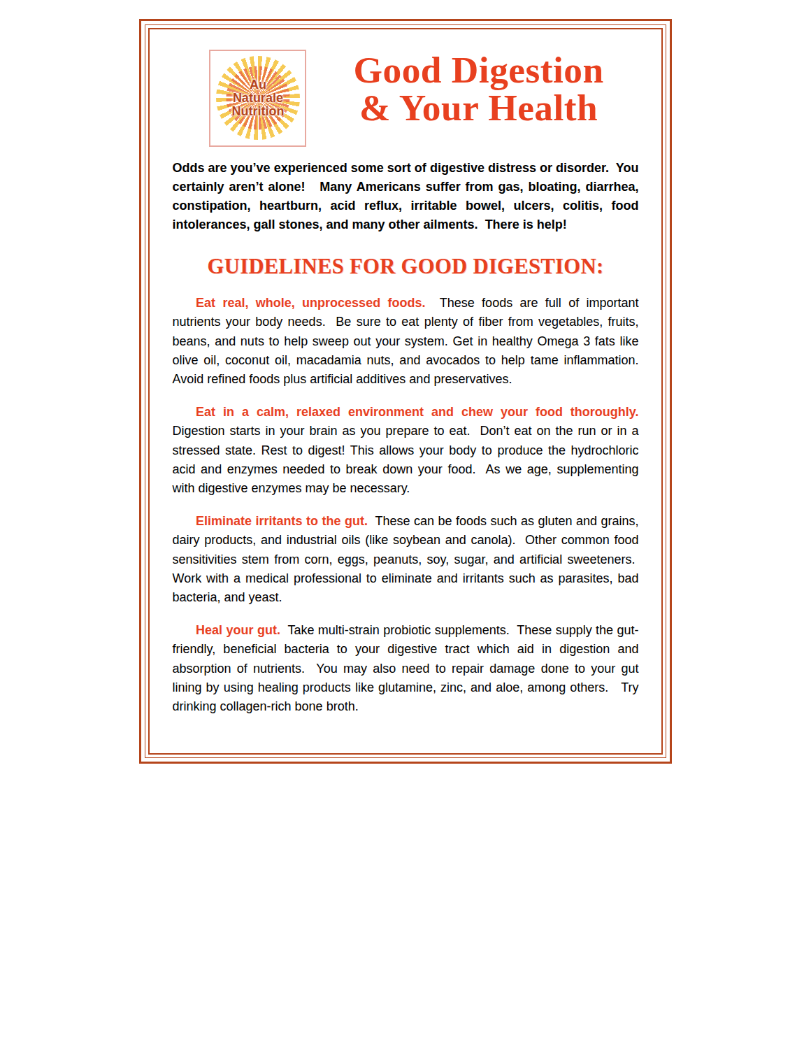Au
Naturale
Nutrition
Good Digestion
& Your Health
Odds are you’ve experienced some sort of digestive distress or disorder. You certainly aren’t alone! Many Americans suffer from gas, bloating, diarrhea, constipation, heartburn, acid reflux, irritable bowel, ulcers, colitis, food intolerances, gall stones, and many other ailments. There is help!
GUIDELINES FOR GOOD DIGESTION:
Eat real, whole, unprocessed foods. These foods are full of important nutrients your body needs. Be sure to eat plenty of fiber from vegetables, fruits, beans, and nuts to help sweep out your system. Get in healthy Omega 3 fats like olive oil, coconut oil, macadamia nuts, and avocados to help tame inflammation. Avoid refined foods plus artificial additives and preservatives.
Eat in a calm, relaxed environment and chew your food thoroughly. Digestion starts in your brain as you prepare to eat. Don’t eat on the run or in a stressed state. Rest to digest! This allows your body to produce the hydrochloric acid and enzymes needed to break down your food. As we age, supplementing with digestive enzymes may be necessary.
Eliminate irritants to the gut. These can be foods such as gluten and grains, dairy products, and industrial oils (like soybean and canola). Other common food sensitivities stem from corn, eggs, peanuts, soy, sugar, and artificial sweeteners. Work with a medical professional to eliminate and irritants such as parasites, bad bacteria, and yeast.
Heal your gut. Take multi-strain probiotic supplements. These supply the gut-friendly, beneficial bacteria to your digestive tract which aid in digestion and absorption of nutrients. You may also need to repair damage done to your gut lining by using healing products like glutamine, zinc, and aloe, among others. Try drinking collagen-rich bone broth.